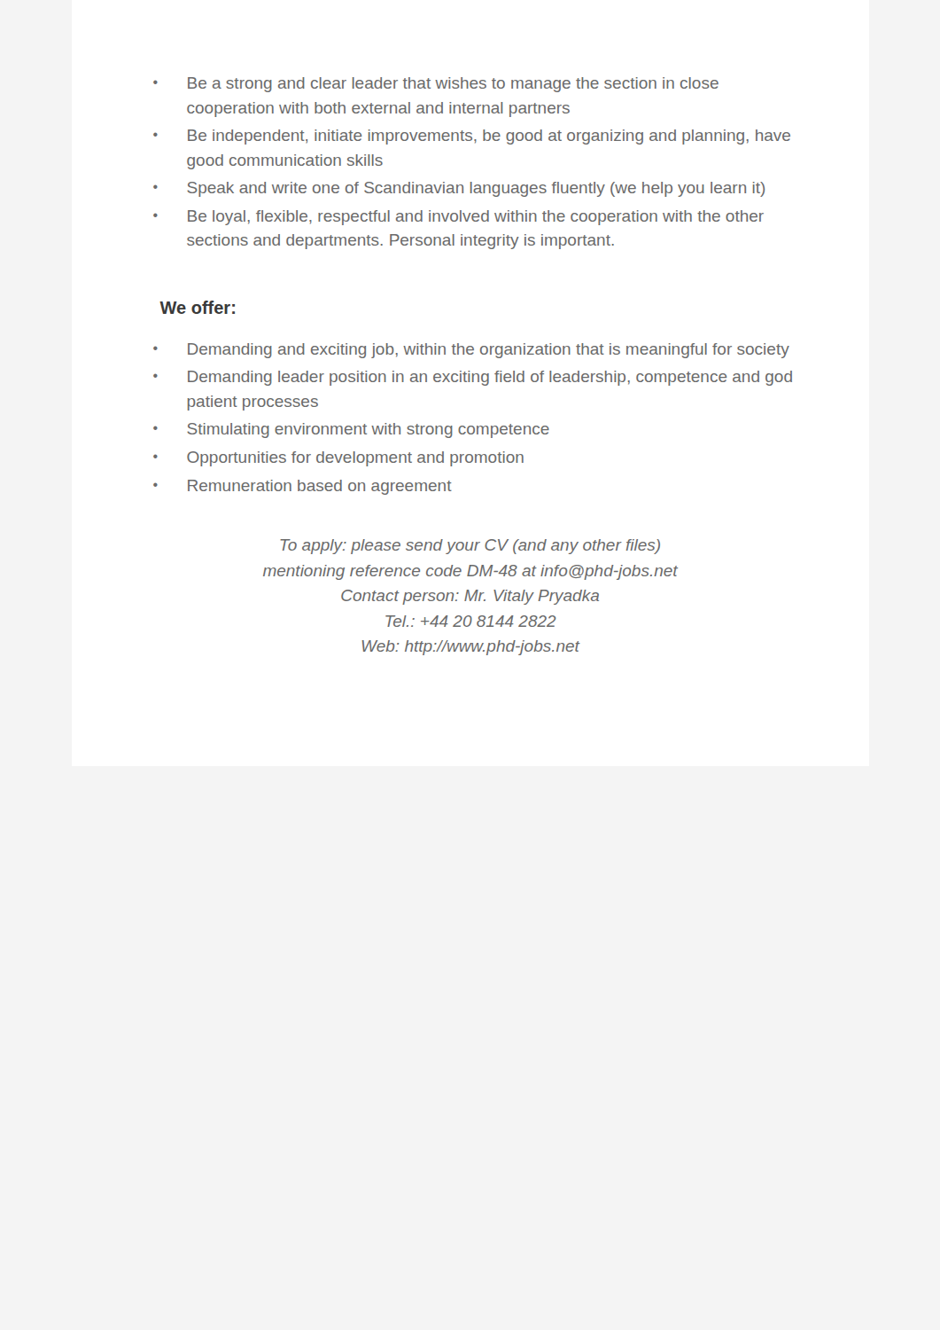Be a strong and clear leader that wishes to manage the section in close cooperation with both external and internal partners
Be independent, initiate improvements, be good at organizing and planning, have good communication skills
Speak and write one of Scandinavian languages fluently (we help you learn it)
Be loyal, flexible, respectful and involved within the cooperation with the other sections and departments. Personal integrity is important.
We offer:
Demanding and exciting job, within the organization that is meaningful for society
Demanding leader position in an exciting field of leadership, competence and god patient processes
Stimulating environment with strong competence
Opportunities for development and promotion
Remuneration based on agreement
To apply: please send your CV (and any other files)
mentioning reference code DM-48 at info@phd-jobs.net
Contact person: Mr. Vitaly Pryadka
Tel.: +44 20 8144 2822
Web: http://www.phd-jobs.net